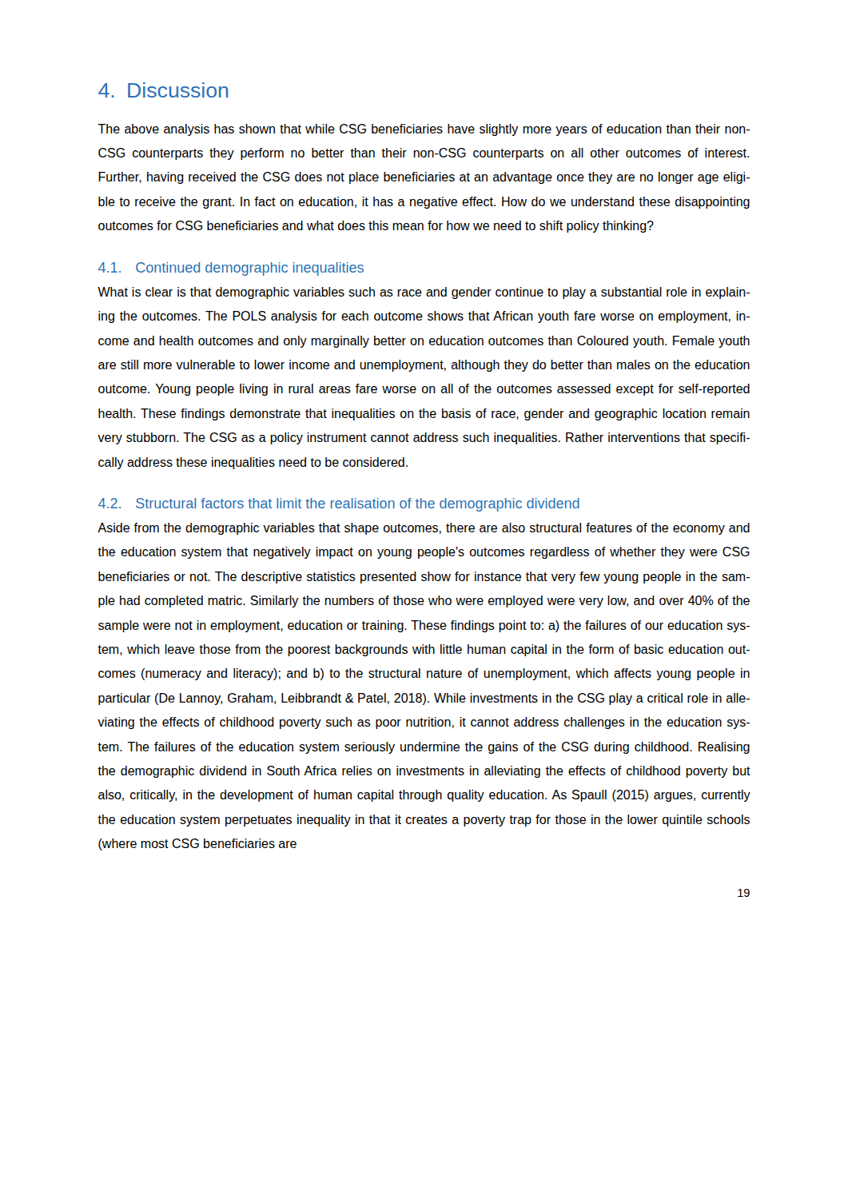4. Discussion
The above analysis has shown that while CSG beneficiaries have slightly more years of education than their non-CSG counterparts they perform no better than their non-CSG counterparts on all other outcomes of interest. Further, having received the CSG does not place beneficiaries at an advantage once they are no longer age eligible to receive the grant. In fact on education, it has a negative effect. How do we understand these disappointing outcomes for CSG beneficiaries and what does this mean for how we need to shift policy thinking?
4.1. Continued demographic inequalities
What is clear is that demographic variables such as race and gender continue to play a substantial role in explaining the outcomes. The POLS analysis for each outcome shows that African youth fare worse on employment, income and health outcomes and only marginally better on education outcomes than Coloured youth. Female youth are still more vulnerable to lower income and unemployment, although they do better than males on the education outcome. Young people living in rural areas fare worse on all of the outcomes assessed except for self-reported health. These findings demonstrate that inequalities on the basis of race, gender and geographic location remain very stubborn. The CSG as a policy instrument cannot address such inequalities. Rather interventions that specifically address these inequalities need to be considered.
4.2. Structural factors that limit the realisation of the demographic dividend
Aside from the demographic variables that shape outcomes, there are also structural features of the economy and the education system that negatively impact on young people's outcomes regardless of whether they were CSG beneficiaries or not. The descriptive statistics presented show for instance that very few young people in the sample had completed matric. Similarly the numbers of those who were employed were very low, and over 40% of the sample were not in employment, education or training. These findings point to: a) the failures of our education system, which leave those from the poorest backgrounds with little human capital in the form of basic education outcomes (numeracy and literacy); and b) to the structural nature of unemployment, which affects young people in particular (De Lannoy, Graham, Leibbrandt & Patel, 2018). While investments in the CSG play a critical role in alleviating the effects of childhood poverty such as poor nutrition, it cannot address challenges in the education system. The failures of the education system seriously undermine the gains of the CSG during childhood. Realising the demographic dividend in South Africa relies on investments in alleviating the effects of childhood poverty but also, critically, in the development of human capital through quality education. As Spaull (2015) argues, currently the education system perpetuates inequality in that it creates a poverty trap for those in the lower quintile schools (where most CSG beneficiaries are
19